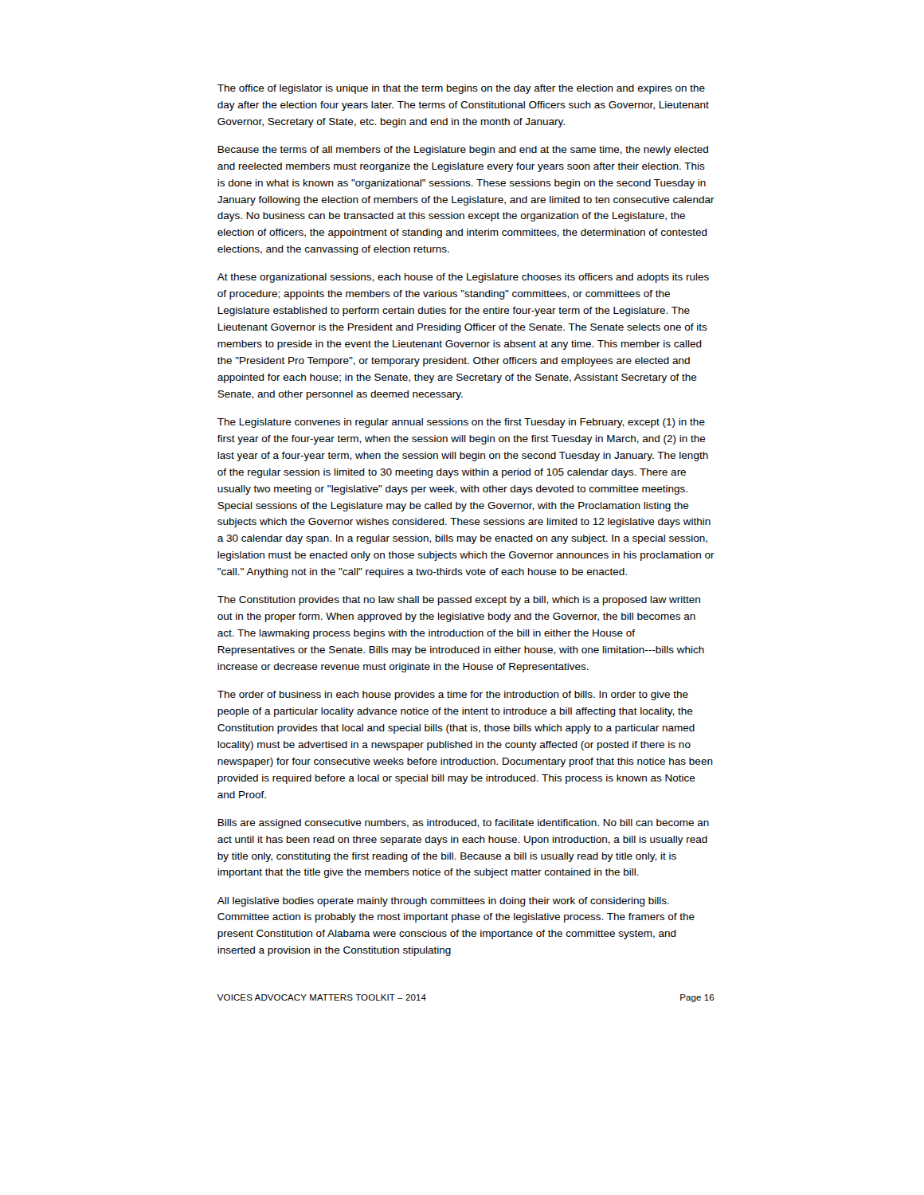The office of legislator is unique in that the term begins on the day after the election and expires on the day after the election four years later. The terms of Constitutional Officers such as Governor, Lieutenant Governor, Secretary of State, etc. begin and end in the month of January.
Because the terms of all members of the Legislature begin and end at the same time, the newly elected and reelected members must reorganize the Legislature every four years soon after their election. This is done in what is known as "organizational" sessions. These sessions begin on the second Tuesday in January following the election of members of the Legislature, and are limited to ten consecutive calendar days. No business can be transacted at this session except the organization of the Legislature, the election of officers, the appointment of standing and interim committees, the determination of contested elections, and the canvassing of election returns.
At these organizational sessions, each house of the Legislature chooses its officers and adopts its rules of procedure; appoints the members of the various "standing" committees, or committees of the Legislature established to perform certain duties for the entire four-year term of the Legislature. The Lieutenant Governor is the President and Presiding Officer of the Senate. The Senate selects one of its members to preside in the event the Lieutenant Governor is absent at any time. This member is called the "President Pro Tempore", or temporary president. Other officers and employees are elected and appointed for each house; in the Senate, they are Secretary of the Senate, Assistant Secretary of the Senate, and other personnel as deemed necessary.
The Legislature convenes in regular annual sessions on the first Tuesday in February, except (1) in the first year of the four-year term, when the session will begin on the first Tuesday in March, and (2) in the last year of a four-year term, when the session will begin on the second Tuesday in January. The length of the regular session is limited to 30 meeting days within a period of 105 calendar days. There are usually two meeting or "legislative" days per week, with other days devoted to committee meetings. Special sessions of the Legislature may be called by the Governor, with the Proclamation listing the subjects which the Governor wishes considered. These sessions are limited to 12 legislative days within a 30 calendar day span. In a regular session, bills may be enacted on any subject. In a special session, legislation must be enacted only on those subjects which the Governor announces in his proclamation or "call." Anything not in the "call" requires a two-thirds vote of each house to be enacted.
The Constitution provides that no law shall be passed except by a bill, which is a proposed law written out in the proper form. When approved by the legislative body and the Governor, the bill becomes an act. The lawmaking process begins with the introduction of the bill in either the House of Representatives or the Senate. Bills may be introduced in either house, with one limitation---bills which increase or decrease revenue must originate in the House of Representatives.
The order of business in each house provides a time for the introduction of bills. In order to give the people of a particular locality advance notice of the intent to introduce a bill affecting that locality, the Constitution provides that local and special bills (that is, those bills which apply to a particular named locality) must be advertised in a newspaper published in the county affected (or posted if there is no newspaper) for four consecutive weeks before introduction. Documentary proof that this notice has been provided is required before a local or special bill may be introduced. This process is known as Notice and Proof.
Bills are assigned consecutive numbers, as introduced, to facilitate identification. No bill can become an act until it has been read on three separate days in each house. Upon introduction, a bill is usually read by title only, constituting the first reading of the bill. Because a bill is usually read by title only, it is important that the title give the members notice of the subject matter contained in the bill.
All legislative bodies operate mainly through committees in doing their work of considering bills. Committee action is probably the most important phase of the legislative process. The framers of the present Constitution of Alabama were conscious of the importance of the committee system, and inserted a provision in the Constitution stipulating
Voices Advocacy Matters Toolkit – 2014 Page 16